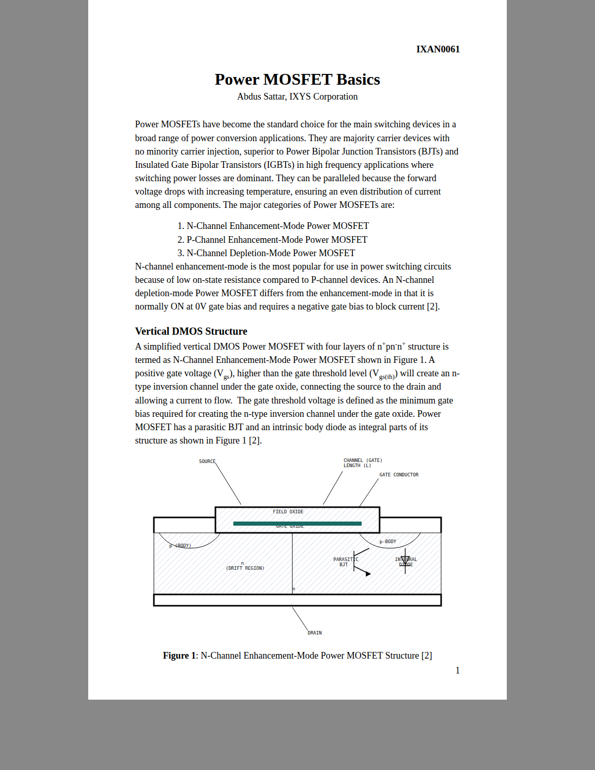IXAN0061
Power MOSFET Basics
Abdus Sattar, IXYS Corporation
Power MOSFETs have become the standard choice for the main switching devices in a broad range of power conversion applications. They are majority carrier devices with no minority carrier injection, superior to Power Bipolar Junction Transistors (BJTs) and Insulated Gate Bipolar Transistors (IGBTs) in high frequency applications where switching power losses are dominant. They can be paralleled because the forward voltage drops with increasing temperature, ensuring an even distribution of current among all components. The major categories of Power MOSFETs are:
N-Channel Enhancement-Mode Power MOSFET
P-Channel Enhancement-Mode Power MOSFET
N-Channel Depletion-Mode Power MOSFET
N-channel enhancement-mode is the most popular for use in power switching circuits because of low on-state resistance compared to P-channel devices. An N-channel depletion-mode Power MOSFET differs from the enhancement-mode in that it is normally ON at 0V gate bias and requires a negative gate bias to block current [2].
Vertical DMOS Structure
A simplified vertical DMOS Power MOSFET with four layers of n+pn-n+ structure is termed as N-Channel Enhancement-Mode Power MOSFET shown in Figure 1. A positive gate voltage (Vgs), higher than the gate threshold level (Vgs(th)) will create an n-type inversion channel under the gate oxide, connecting the source to the drain and allowing a current to flow. The gate threshold voltage is defined as the minimum gate bias required for creating the n-type inversion channel under the gate oxide. Power MOSFET has a parasitic BJT and an intrinsic body diode as integral parts of its structure as shown in Figure 1 [2].
Figure 1: N-Channel Enhancement-Mode Power MOSFET Structure [2]
1